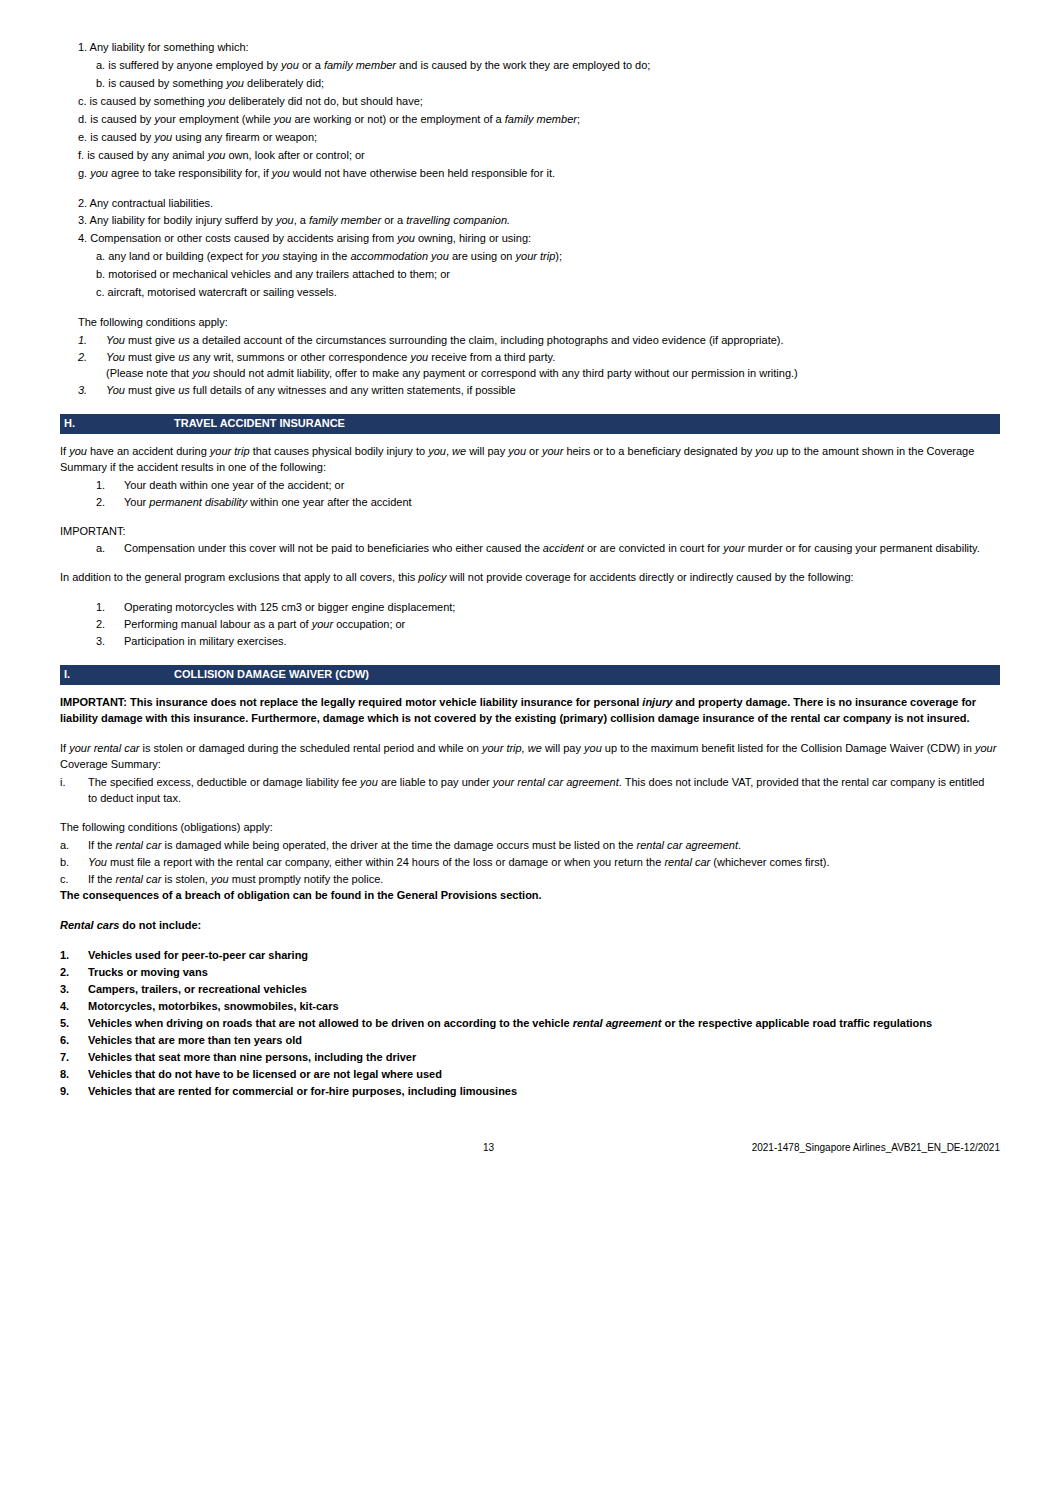1. Any liability for something which:
a. is suffered by anyone employed by you or a family member and is caused by the work they are employed to do;
b. is caused by something you deliberately did;
c. is caused by something you deliberately did not do, but should have;
d. is caused by your employment (while you are working or not) or the employment of a family member;
e. is caused by you using any firearm or weapon;
f. is caused by any animal you own, look after or control; or
g. you agree to take responsibility for, if you would not have otherwise been held responsible for it.
2. Any contractual liabilities.
3. Any liability for bodily injury sufferd by you, a family member or a travelling companion.
4. Compensation or other costs caused by accidents arising from you owning, hiring or using:
a. any land or building (expect for you staying in the accommodation you are using on your trip);
b. motorised or mechanical vehicles and any trailers attached to them; or
c. aircraft, motorised watercraft or sailing vessels.
The following conditions apply:
| 1. | You must give us a detailed account of the circumstances surrounding the claim, including photographs and video evidence (if appropriate). |
| 2. | You must give us any writ, summons or other correspondence you receive from a third party. (Please note that you should not admit liability, offer to make any payment or correspond with any third party without our permission in writing.) |
| 3. | You must give us full details of any witnesses and any written statements, if possible |
H. TRAVEL ACCIDENT INSURANCE
If you have an accident during your trip that causes physical bodily injury to you, we will pay you or your heirs or to a beneficiary designated by you up to the amount shown in the Coverage Summary if the accident results in one of the following:
| 1. | Your death within one year of the accident; or |
| 2. | Your permanent disability within one year after the accident |
IMPORTANT:
| a. | Compensation under this cover will not be paid to beneficiaries who either caused the accident or are convicted in court for your murder or for causing your permanent disability. |
In addition to the general program exclusions that apply to all covers, this policy will not provide coverage for accidents directly or indirectly caused by the following:
| 1. | Operating motorcycles with 125 cm3 or bigger engine displacement; |
| 2. | Performing manual labour as a part of your occupation; or |
| 3. | Participation in military exercises. |
I. COLLISION DAMAGE WAIVER (CDW)
IMPORTANT: This insurance does not replace the legally required motor vehicle liability insurance for personal injury and property damage. There is no insurance coverage for liability damage with this insurance. Furthermore, damage which is not covered by the existing (primary) collision damage insurance of the rental car company is not insured.
If your rental car is stolen or damaged during the scheduled rental period and while on your trip, we will pay you up to the maximum benefit listed for the Collision Damage Waiver (CDW) in your Coverage Summary:
| i. | The specified excess, deductible or damage liability fee you are liable to pay under your rental car agreement . This does not include VAT, provided that the rental car company is entitled to deduct input tax. |
The following conditions (obligations) apply:
| a. | If the rental car is damaged while being operated, the driver at the time the damage occurs must be listed on the rental car agreement . |
| b. | You must file a report with the rental car company, either within 24 hours of the loss or damage or when you return the rental car (whichever comes first). |
| c. | If the rental car is stolen, you must promptly notify the police. |
The consequences of a breach of obligation can be found in the General Provisions section.
Rental cars do not include:
| 1. | Vehicles used for peer-to-peer car sharing |
| 2. | Trucks or moving vans |
| 3. | Campers, trailers, or recreational vehicles |
| 4. | Motorcycles, motorbikes, snowmobiles, kit-cars |
| 5. | Vehicles when driving on roads that are not allowed to be driven on according to the vehicle rental agreement or the respective applicable road traffic regulations |
| 6. | Vehicles that are more than ten years old |
| 7. | Vehicles that seat more than nine persons, including the driver |
| 8. | Vehicles that do not have to be licensed or are not legal where used |
| 9. | Vehicles that are rented for commercial or for-hire purposes, including limousines |
13 2021-1478_Singapore Airlines_AVB21_EN_DE-12/2021